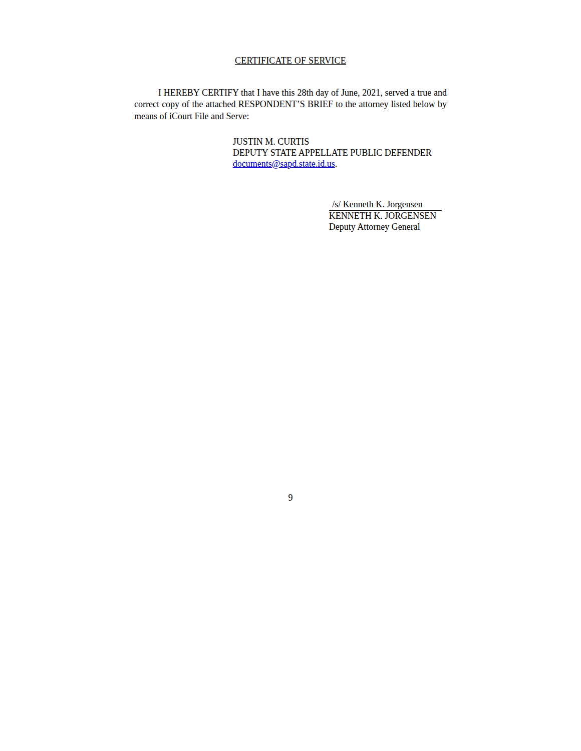CERTIFICATE OF SERVICE
I HEREBY CERTIFY that I have this 28th day of June, 2021, served a true and correct copy of the attached RESPONDENT’S BRIEF to the attorney listed below by means of iCourt File and Serve:
JUSTIN M. CURTIS
DEPUTY STATE APPELLATE PUBLIC DEFENDER
documents@sapd.state.id.us.
/s/ Kenneth K. Jorgensen
KENNETH K. JORGENSEN
Deputy Attorney General
9